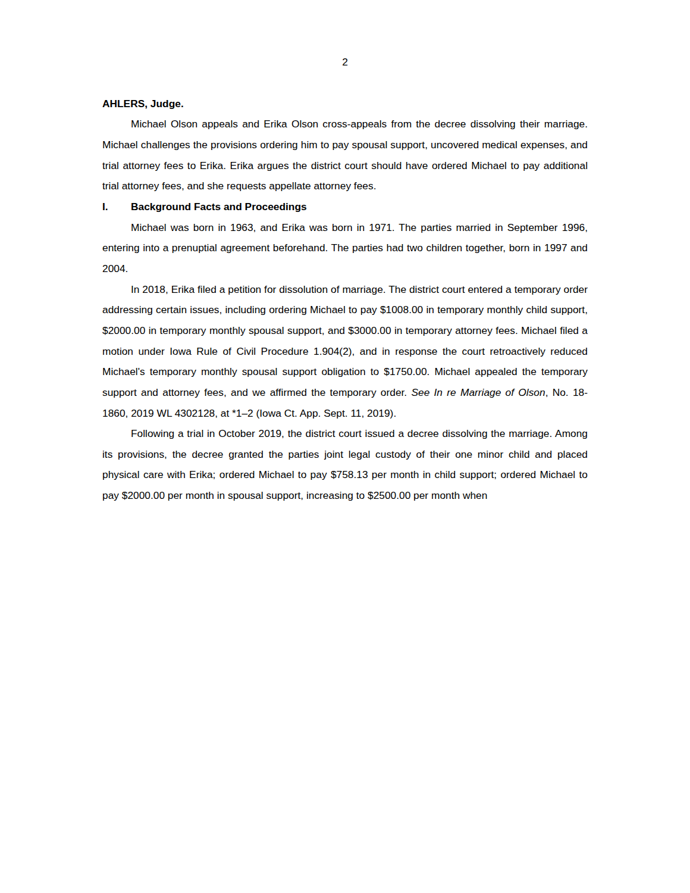2
AHLERS, Judge.
Michael Olson appeals and Erika Olson cross-appeals from the decree dissolving their marriage. Michael challenges the provisions ordering him to pay spousal support, uncovered medical expenses, and trial attorney fees to Erika. Erika argues the district court should have ordered Michael to pay additional trial attorney fees, and she requests appellate attorney fees.
I. Background Facts and Proceedings
Michael was born in 1963, and Erika was born in 1971. The parties married in September 1996, entering into a prenuptial agreement beforehand. The parties had two children together, born in 1997 and 2004.
In 2018, Erika filed a petition for dissolution of marriage. The district court entered a temporary order addressing certain issues, including ordering Michael to pay $1008.00 in temporary monthly child support, $2000.00 in temporary monthly spousal support, and $3000.00 in temporary attorney fees. Michael filed a motion under Iowa Rule of Civil Procedure 1.904(2), and in response the court retroactively reduced Michael's temporary monthly spousal support obligation to $1750.00. Michael appealed the temporary support and attorney fees, and we affirmed the temporary order. See In re Marriage of Olson, No. 18-1860, 2019 WL 4302128, at *1–2 (Iowa Ct. App. Sept. 11, 2019).
Following a trial in October 2019, the district court issued a decree dissolving the marriage. Among its provisions, the decree granted the parties joint legal custody of their one minor child and placed physical care with Erika; ordered Michael to pay $758.13 per month in child support; ordered Michael to pay $2000.00 per month in spousal support, increasing to $2500.00 per month when